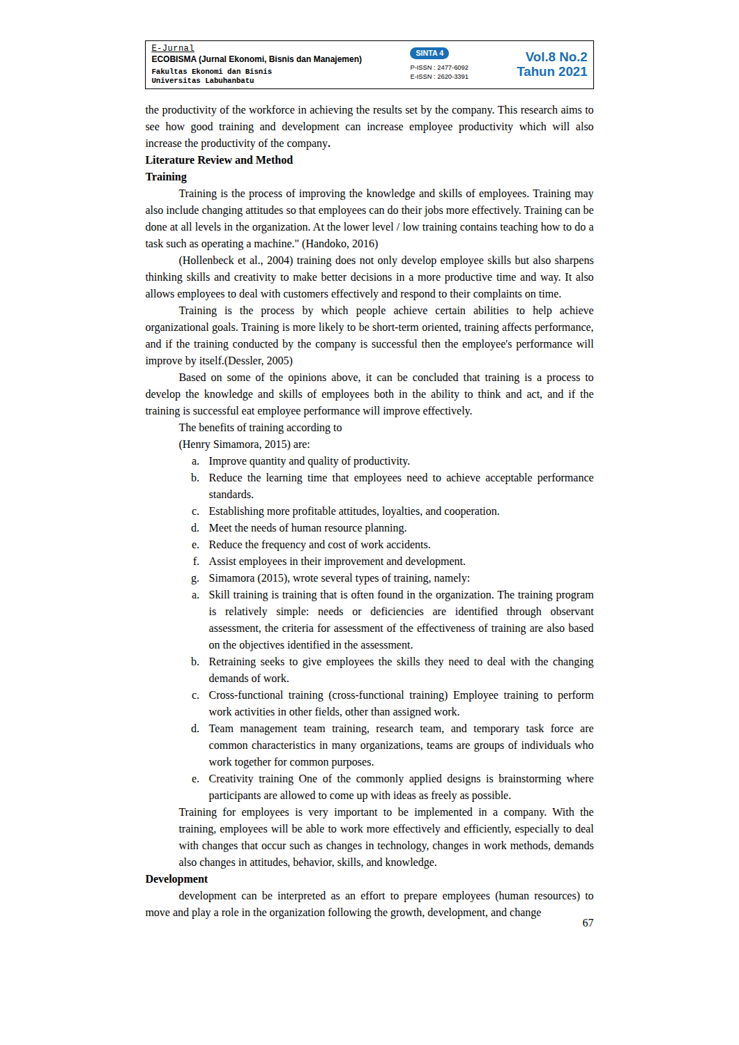E-Jurnal
ECOBISMA (Jurnal Ekonomi, Bisnis dan Manajemen)
Fakultas Ekonomi dan Bisnis
Universitas Labuhanbatu
SINTA 4
P-ISSN : 2477-6092
E-ISSN : 2620-3391
Vol.8 No.2
Tahun 2021
the productivity of the workforce in achieving the results set by the company. This research aims to see how good training and development can increase employee productivity which will also increase the productivity of the company.
Literature Review and Method
Training
Training is the process of improving the knowledge and skills of employees. Training may also include changing attitudes so that employees can do their jobs more effectively. Training can be done at all levels in the organization. At the lower level / low training contains teaching how to do a task such as operating a machine." (Handoko, 2016)
(Hollenbeck et al., 2004) training does not only develop employee skills but also sharpens thinking skills and creativity to make better decisions in a more productive time and way. It also allows employees to deal with customers effectively and respond to their complaints on time.
Training is the process by which people achieve certain abilities to help achieve organizational goals. Training is more likely to be short-term oriented, training affects performance, and if the training conducted by the company is successful then the employee's performance will improve by itself.(Dessler, 2005)
Based on some of the opinions above, it can be concluded that training is a process to develop the knowledge and skills of employees both in the ability to think and act, and if the training is successful eat employee performance will improve effectively.
The benefits of training according to
(Henry Simamora, 2015) are:
Improve quantity and quality of productivity.
Reduce the learning time that employees need to achieve acceptable performance standards.
Establishing more profitable attitudes, loyalties, and cooperation.
Meet the needs of human resource planning.
Reduce the frequency and cost of work accidents.
Assist employees in their improvement and development.
Simamora (2015), wrote several types of training, namely:
Skill training is training that is often found in the organization. The training program is relatively simple: needs or deficiencies are identified through observant assessment, the criteria for assessment of the effectiveness of training are also based on the objectives identified in the assessment.
Retraining seeks to give employees the skills they need to deal with the changing demands of work.
Cross-functional training (cross-functional training) Employee training to perform work activities in other fields, other than assigned work.
Team management team training, research team, and temporary task force are common characteristics in many organizations, teams are groups of individuals who work together for common purposes.
Creativity training One of the commonly applied designs is brainstorming where participants are allowed to come up with ideas as freely as possible.
Training for employees is very important to be implemented in a company. With the training, employees will be able to work more effectively and efficiently, especially to deal with changes that occur such as changes in technology, changes in work methods, demands also changes in attitudes, behavior, skills, and knowledge.
Development
development can be interpreted as an effort to prepare employees (human resources) to move and play a role in the organization following the growth, development, and change
67